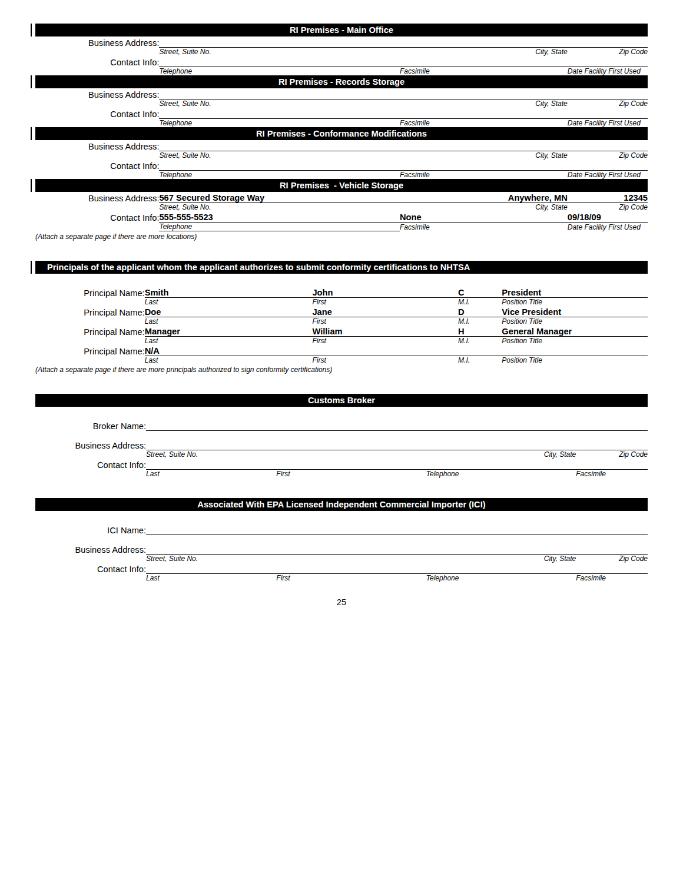RI Premises - Main Office
| Business Address: | |
| | Street, Suite No. | City, State | Zip Code |
| Contact Info: | |
| | Telephone | Facsimile | Date Facility First Used |
RI Premises - Records Storage
| Business Address: | |
| | Street, Suite No. | City, State | Zip Code |
| Contact Info: | |
| | Telephone | Facsimile | Date Facility First Used |
RI Premises - Conformance Modifications
| Business Address: | |
| | Street, Suite No. | City, State | Zip Code |
| Contact Info: | |
| | Telephone | Facsimile | Date Facility First Used |
RI Premises - Vehicle Storage
| Business Address: | 567 Secured Storage Way | Anywhere, MN | 12345 |
| | Street, Suite No. | City, State | Zip Code |
| Contact Info: | 555-555-5523 | None | 09/18/09 |
| | Telephone | Facsimile | Date Facility First Used |
(Attach a separate page if there are more locations)
Principals of the applicant whom the applicant authorizes to submit conformity certifications to NHTSA
| Principal Name: | Smith | John | C | President |
| | Last | First | M.I. | Position Title |
| Principal Name: | Doe | Jane | D | Vice President |
| | Last | First | M.I. | Position Title |
| Principal Name: | Manager | William | H | General Manager |
| | Last | First | M.I. | Position Title |
| Principal Name: | N/A | | | |
| | Last | First | M.I. | Position Title |
(Attach a separate page if there are more principals authorized to sign conformity certifications)
Customs Broker
| Broker Name: | |
| Business Address: | | | |
| | Street, Suite No. | City, State | Zip Code |
| Contact Info: | | | | |
| | Last | First | Telephone | Facsimile |
Associated With EPA Licensed Independent Commercial Importer (ICI)
| ICI Name: | |
| Business Address: | | | |
| | Street, Suite No. | City, State | Zip Code |
| Contact Info: | | | | |
| | Last | First | Telephone | Facsimile |
25